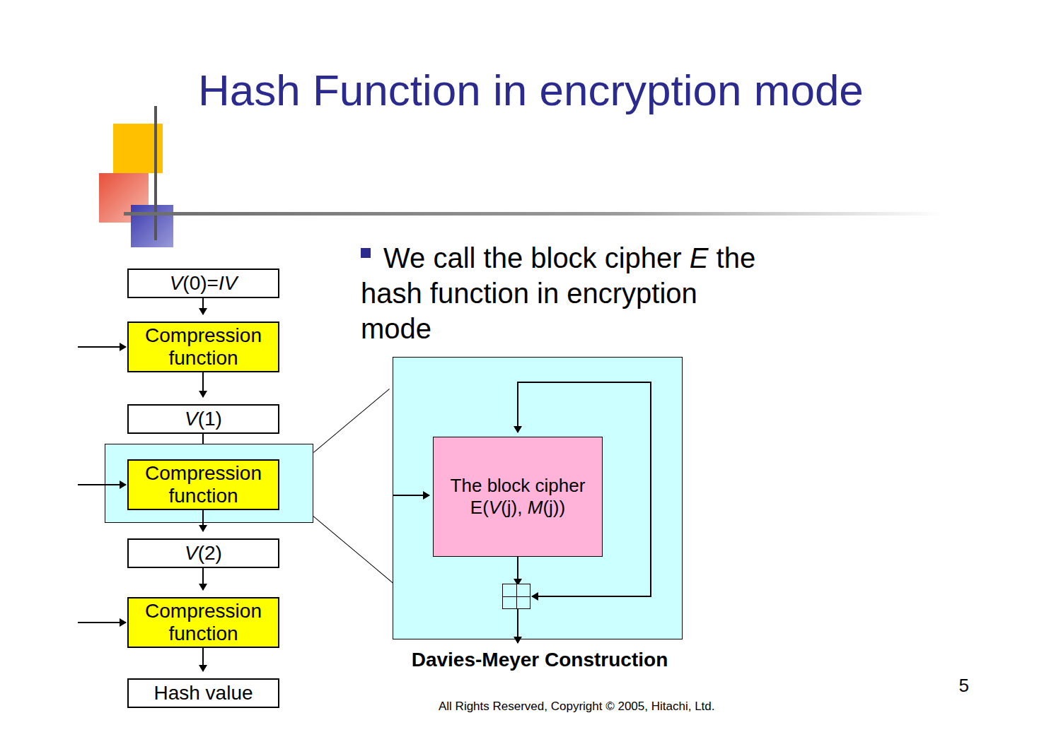Hash Function in encryption mode
We call the block cipher E the hash function in encryption mode
V(0)=IV
Compression
function
V(1)
Compression
function
V(2)
Compression
function
Hash value
The block cipher
E(V(j), M(j))
Davies-Meyer Construction
5
All Rights Reserved, Copyright © 2005, Hitachi, Ltd.